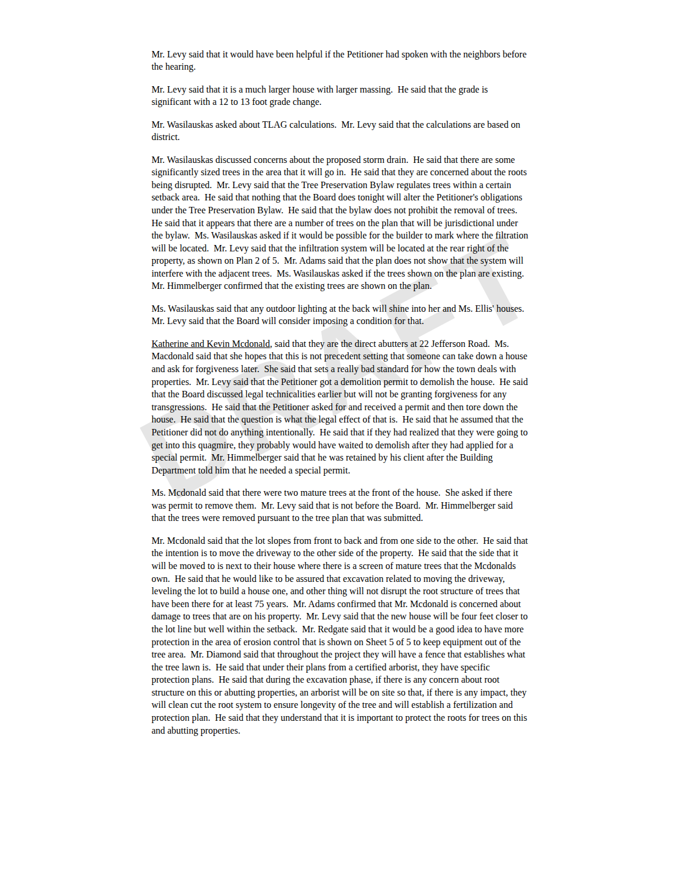DRAFT
Mr. Levy said that it would have been helpful if the Petitioner had spoken with the neighbors before the hearing.
Mr. Levy said that it is a much larger house with larger massing. He said that the grade is significant with a 12 to 13 foot grade change.
Mr. Wasilauskas asked about TLAG calculations. Mr. Levy said that the calculations are based on district.
Mr. Wasilauskas discussed concerns about the proposed storm drain. He said that there are some significantly sized trees in the area that it will go in. He said that they are concerned about the roots being disrupted. Mr. Levy said that the Tree Preservation Bylaw regulates trees within a certain setback area. He said that nothing that the Board does tonight will alter the Petitioner's obligations under the Tree Preservation Bylaw. He said that the bylaw does not prohibit the removal of trees. He said that it appears that there are a number of trees on the plan that will be jurisdictional under the bylaw. Ms. Wasilauskas asked if it would be possible for the builder to mark where the filtration will be located. Mr. Levy said that the infiltration system will be located at the rear right of the property, as shown on Plan 2 of 5. Mr. Adams said that the plan does not show that the system will interfere with the adjacent trees. Ms. Wasilauskas asked if the trees shown on the plan are existing. Mr. Himmelberger confirmed that the existing trees are shown on the plan.
Ms. Wasilauskas said that any outdoor lighting at the back will shine into her and Ms. Ellis' houses. Mr. Levy said that the Board will consider imposing a condition for that.
Katherine and Kevin Mcdonald, said that they are the direct abutters at 22 Jefferson Road. Ms. Macdonald said that she hopes that this is not precedent setting that someone can take down a house and ask for forgiveness later. She said that sets a really bad standard for how the town deals with properties. Mr. Levy said that the Petitioner got a demolition permit to demolish the house. He said that the Board discussed legal technicalities earlier but will not be granting forgiveness for any transgressions. He said that the Petitioner asked for and received a permit and then tore down the house. He said that the question is what the legal effect of that is. He said that he assumed that the Petitioner did not do anything intentionally. He said that if they had realized that they were going to get into this quagmire, they probably would have waited to demolish after they had applied for a special permit. Mr. Himmelberger said that he was retained by his client after the Building Department told him that he needed a special permit.
Ms. Mcdonald said that there were two mature trees at the front of the house. She asked if there was permit to remove them. Mr. Levy said that is not before the Board. Mr. Himmelberger said that the trees were removed pursuant to the tree plan that was submitted.
Mr. Mcdonald said that the lot slopes from front to back and from one side to the other. He said that the intention is to move the driveway to the other side of the property. He said that the side that it will be moved to is next to their house where there is a screen of mature trees that the Mcdonalds own. He said that he would like to be assured that excavation related to moving the driveway, leveling the lot to build a house one, and other thing will not disrupt the root structure of trees that have been there for at least 75 years. Mr. Adams confirmed that Mr. Mcdonald is concerned about damage to trees that are on his property. Mr. Levy said that the new house will be four feet closer to the lot line but well within the setback. Mr. Redgate said that it would be a good idea to have more protection in the area of erosion control that is shown on Sheet 5 of 5 to keep equipment out of the tree area. Mr. Diamond said that throughout the project they will have a fence that establishes what the tree lawn is. He said that under their plans from a certified arborist, they have specific protection plans. He said that during the excavation phase, if there is any concern about root structure on this or abutting properties, an arborist will be on site so that, if there is any impact, they will clean cut the root system to ensure longevity of the tree and will establish a fertilization and protection plan. He said that they understand that it is important to protect the roots for trees on this and abutting properties.